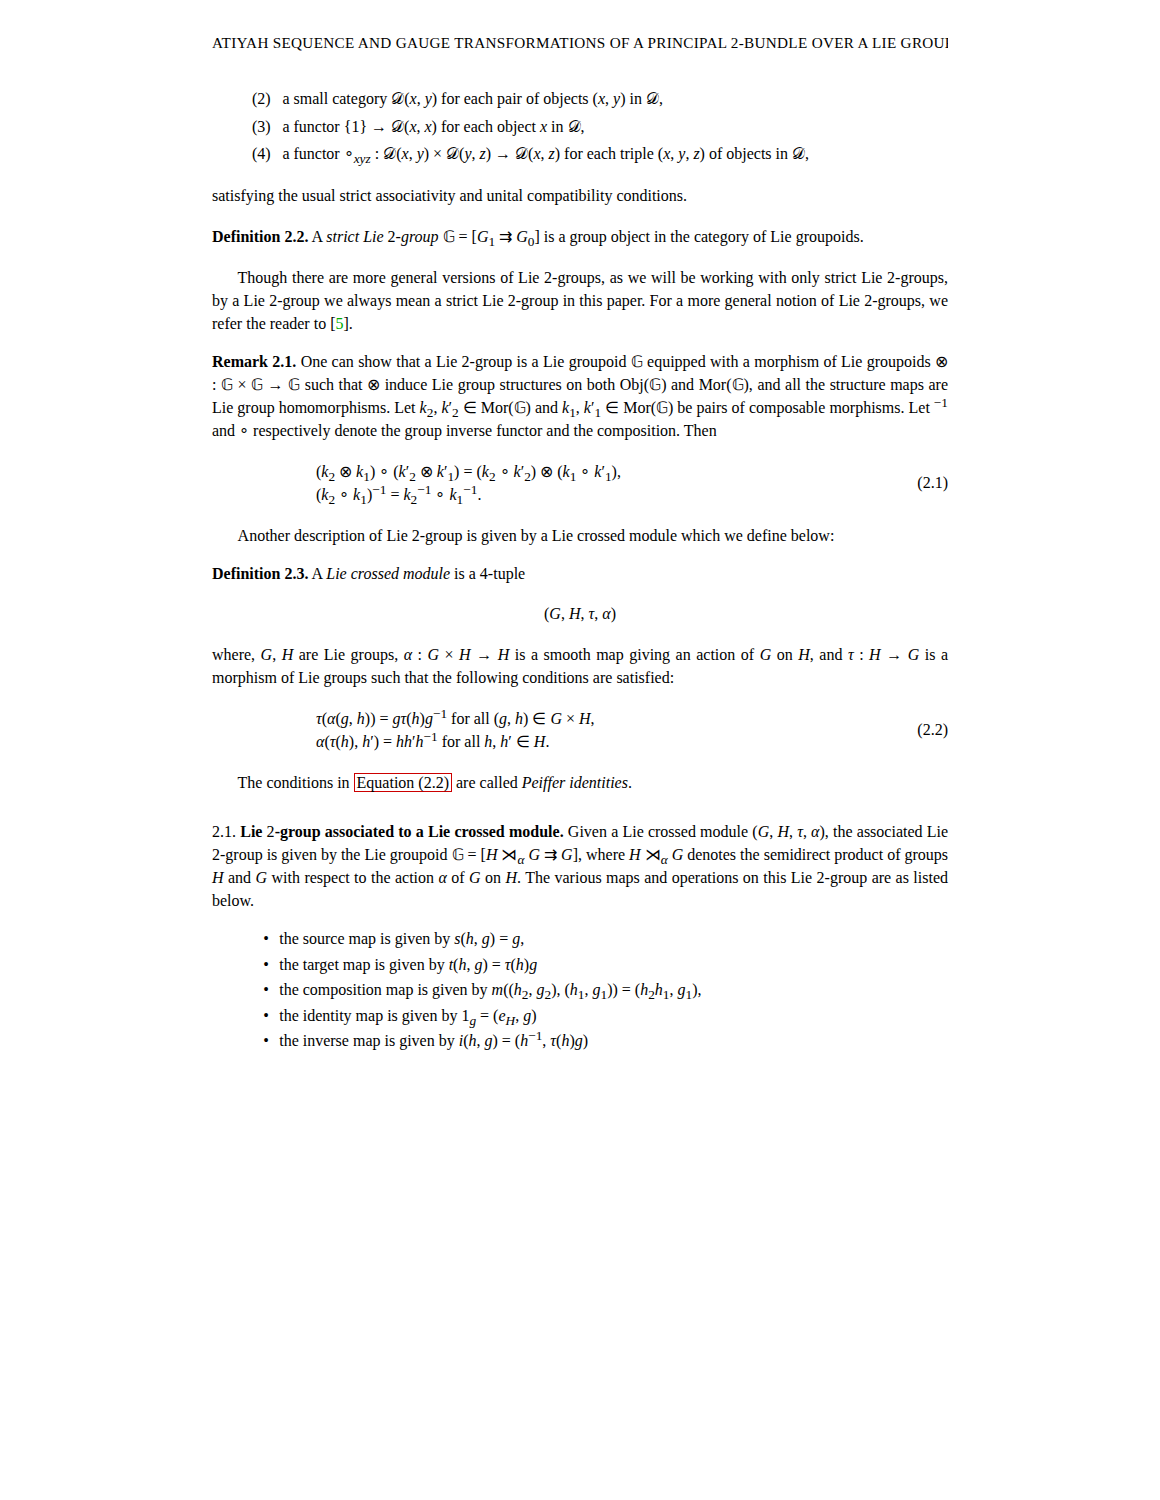ATIYAH SEQUENCE AND GAUGE TRANSFORMATIONS OF A PRINCIPAL 2-BUNDLE OVER A LIE GROUPOID 5
(2) a small category 𝒟(x, y) for each pair of objects (x, y) in 𝒟,
(3) a functor {1} → 𝒟(x, x) for each object x in 𝒟,
(4) a functor ∘xyz : 𝒟(x, y) × 𝒟(y, z) → 𝒟(x, z) for each triple (x, y, z) of objects in 𝒟,
satisfying the usual strict associativity and unital compatibility conditions.
Definition 2.2. A strict Lie 2-group 𝔾 = [G1 ⇉ G0] is a group object in the category of Lie groupoids.
Though there are more general versions of Lie 2-groups, as we will be working with only strict Lie 2-groups, by a Lie 2-group we always mean a strict Lie 2-group in this paper. For a more general notion of Lie 2-groups, we refer the reader to [5].
Remark 2.1. One can show that a Lie 2-group is a Lie groupoid 𝔾 equipped with a morphism of Lie groupoids ⊗ : 𝔾 × 𝔾 → 𝔾 such that ⊗ induce Lie group structures on both Obj(𝔾) and Mor(𝔾), and all the structure maps are Lie group homomorphisms. Let k2, k′2 ∈ Mor(𝔾) and k1, k′1 ∈ Mor(𝔾) be pairs of composable morphisms. Let −1 and ∘ respectively denote the group inverse functor and the composition. Then
(k2 ⊗ k1) ∘ (k′2 ⊗ k′1) = (k2 ∘ k′2) ⊗ (k1 ∘ k′1), (k2 ∘ k1)−1 = k2−1 ∘ k1−1.
(2.1)
Another description of Lie 2-group is given by a Lie crossed module which we define below:
Definition 2.3. A Lie crossed module is a 4-tuple
(G, H, τ, α)
where, G, H are Lie groups, α : G × H → H is a smooth map giving an action of G on H, and τ : H → G is a morphism of Lie groups such that the following conditions are satisfied:
τ(α(g, h)) = gτ(h)g−1 for all (g, h) ∈ G × H, α(τ(h), h′) = hh′h−1 for all h, h′ ∈ H.
(2.2)
The conditions in Equation (2.2) are called Peiffer identities.
2.1. Lie 2-group associated to a Lie crossed module. Given a Lie crossed module (G, H, τ, α), the associated Lie 2-group is given by the Lie groupoid 𝔾 = [H ⋊α G ⇉ G], where H ⋊α G denotes the semidirect product of groups H and G with respect to the action α of G on H. The various maps and operations on this Lie 2-group are as listed below.
the source map is given by s(h, g) = g,
the target map is given by t(h, g) = τ(h)g
the composition map is given by m((h2, g2), (h1, g1)) = (h2h1, g1),
the identity map is given by 1g = (eH, g)
the inverse map is given by i(h, g) = (h−1, τ(h)g)